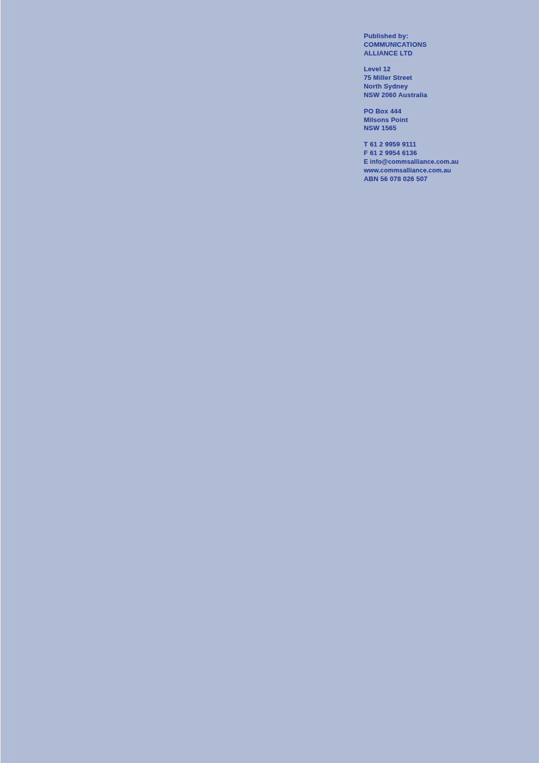®
Published by:
COMMUNICATIONS
ALLIANCE LTD
Level 12
75 Miller Street
North Sydney
NSW 2060 Australia
PO Box 444
Milsons Point
NSW 1565
T 61 2 9959 9111
F 61 2 9954 6136
E info@commsalliance.com.au
www.commsalliance.com.au
ABN 56 078 026 507